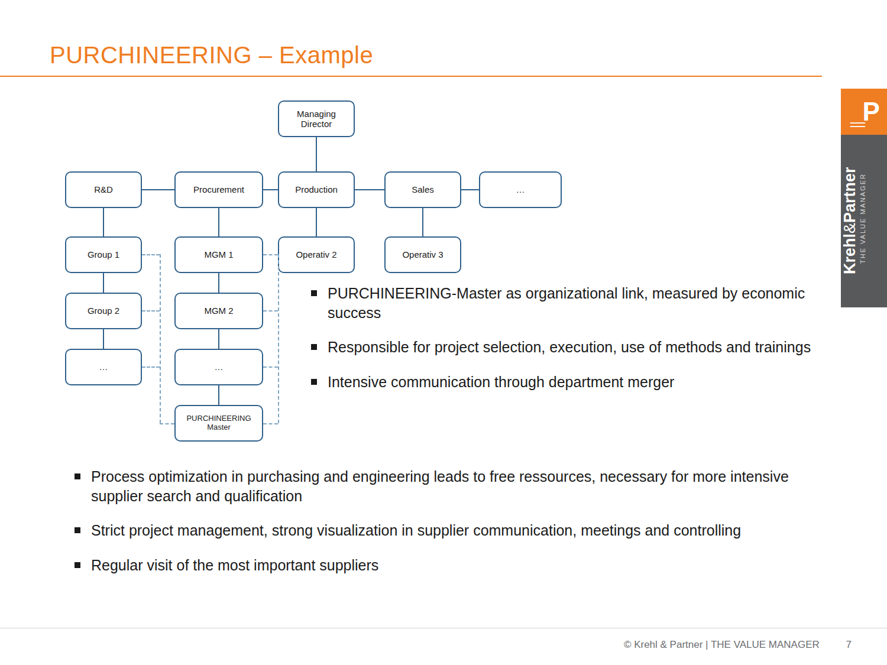PURCHINEERING – Example
‗P
Krehl&Partner
THE VALUE MANAGER
Managing
Director
R&D
Procurement
Production
Sales
…
Group 1
MGM 1
Operativ 2
Operativ 3
Group 2
MGM 2
…
…
PURCHINEERING
Master
PURCHINEERING-Master as organizational link, measured by economic success
Responsible for project selection, execution, use of methods and trainings
Intensive communication through department merger
Process optimization in purchasing and engineering leads to free ressources, necessary for more intensive supplier search and qualification
Strict project management, strong visualization in supplier communication, meetings and controlling
Regular visit of the most important suppliers
© Krehl & Partner | THE VALUE MANAGER 7